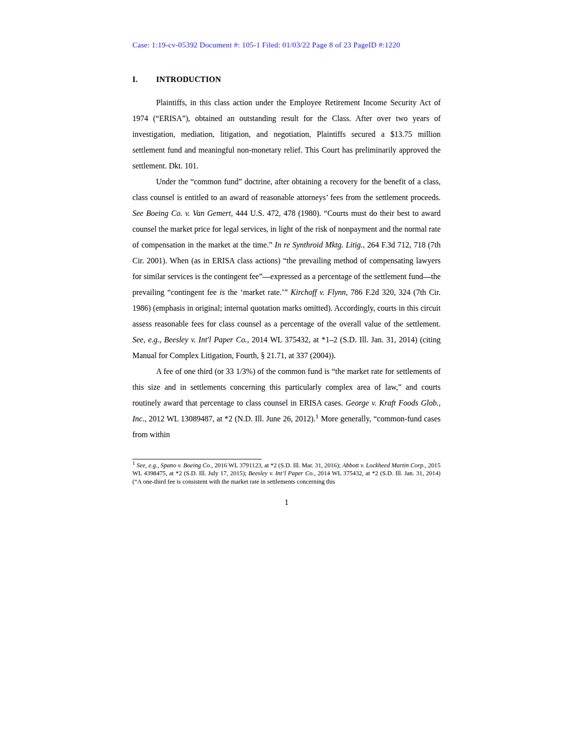Case: 1:19-cv-05392 Document #: 105-1 Filed: 01/03/22 Page 8 of 23 PageID #:1220
I. INTRODUCTION
Plaintiffs, in this class action under the Employee Retirement Income Security Act of 1974 (“ERISA”), obtained an outstanding result for the Class. After over two years of investigation, mediation, litigation, and negotiation, Plaintiffs secured a $13.75 million settlement fund and meaningful non-monetary relief. This Court has preliminarily approved the settlement. Dkt. 101.
Under the “common fund” doctrine, after obtaining a recovery for the benefit of a class, class counsel is entitled to an award of reasonable attorneys’ fees from the settlement proceeds. See Boeing Co. v. Van Gemert, 444 U.S. 472, 478 (1980). “Courts must do their best to award counsel the market price for legal services, in light of the risk of nonpayment and the normal rate of compensation in the market at the time.” In re Synthroid Mktg. Litig., 264 F.3d 712, 718 (7th Cir. 2001). When (as in ERISA class actions) “the prevailing method of compensating lawyers for similar services is the contingent fee”—expressed as a percentage of the settlement fund—the prevailing “contingent fee is the ‘market rate.’” Kirchoff v. Flynn, 786 F.2d 320, 324 (7th Cir. 1986) (emphasis in original; internal quotation marks omitted). Accordingly, courts in this circuit assess reasonable fees for class counsel as a percentage of the overall value of the settlement. See, e.g., Beesley v. Int'l Paper Co., 2014 WL 375432, at *1–2 (S.D. Ill. Jan. 31, 2014) (citing Manual for Complex Litigation, Fourth, § 21.71, at 337 (2004)).
A fee of one third (or 33 1/3%) of the common fund is “the market rate for settlements of this size and in settlements concerning this particularly complex area of law,” and courts routinely award that percentage to class counsel in ERISA cases. George v. Kraft Foods Glob., Inc., 2012 WL 13089487, at *2 (N.D. Ill. June 26, 2012).1 More generally, “common-fund cases from within
1 See, e.g., Spano v. Boeing Co., 2016 WL 3791123, at *2 (S.D. Ill. Mar. 31, 2016); Abbott v. Lockheed Martin Corp., 2015 WL 4398475, at *2 (S.D. Ill. July 17, 2015); Beesley v. Int’l Paper Co., 2014 WL 375432, at *2 (S.D. Ill. Jan. 31, 2014) (“A one-third fee is consistent with the market rate in settlements concerning this
1